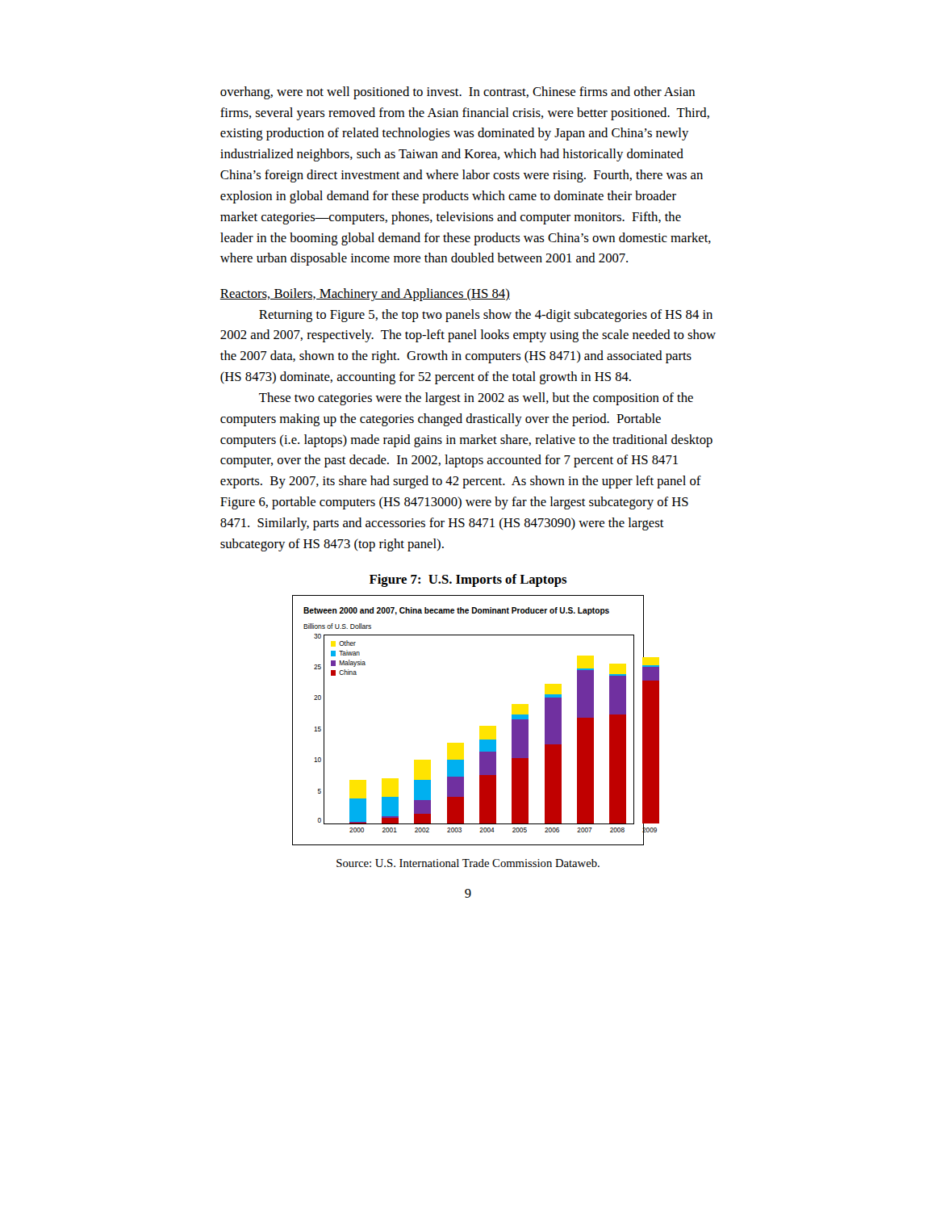overhang, were not well positioned to invest. In contrast, Chinese firms and other Asian firms, several years removed from the Asian financial crisis, were better positioned. Third, existing production of related technologies was dominated by Japan and China’s newly industrialized neighbors, such as Taiwan and Korea, which had historically dominated China’s foreign direct investment and where labor costs were rising. Fourth, there was an explosion in global demand for these products which came to dominate their broader market categories—computers, phones, televisions and computer monitors. Fifth, the leader in the booming global demand for these products was China’s own domestic market, where urban disposable income more than doubled between 2001 and 2007.
Reactors, Boilers, Machinery and Appliances (HS 84)
Returning to Figure 5, the top two panels show the 4-digit subcategories of HS 84 in 2002 and 2007, respectively. The top-left panel looks empty using the scale needed to show the 2007 data, shown to the right. Growth in computers (HS 8471) and associated parts (HS 8473) dominate, accounting for 52 percent of the total growth in HS 84.
These two categories were the largest in 2002 as well, but the composition of the computers making up the categories changed drastically over the period. Portable computers (i.e. laptops) made rapid gains in market share, relative to the traditional desktop computer, over the past decade. In 2002, laptops accounted for 7 percent of HS 8471 exports. By 2007, its share had surged to 42 percent. As shown in the upper left panel of Figure 6, portable computers (HS 84713000) were by far the largest subcategory of HS 8471. Similarly, parts and accessories for HS 8471 (HS 8473090) were the largest subcategory of HS 8473 (top right panel).
Figure 7: U.S. Imports of Laptops
Between 2000 and 2007, China became the Dominant Producer of U.S. Laptops
Billions of U.S. Dollars
30 25 20 15 10 5 0
Other
Taiwan
Malaysia
China
2000 2001 2002 2003 2004 2005 2006 2007 2008 2009
Source: U.S. International Trade Commission Dataweb.
9